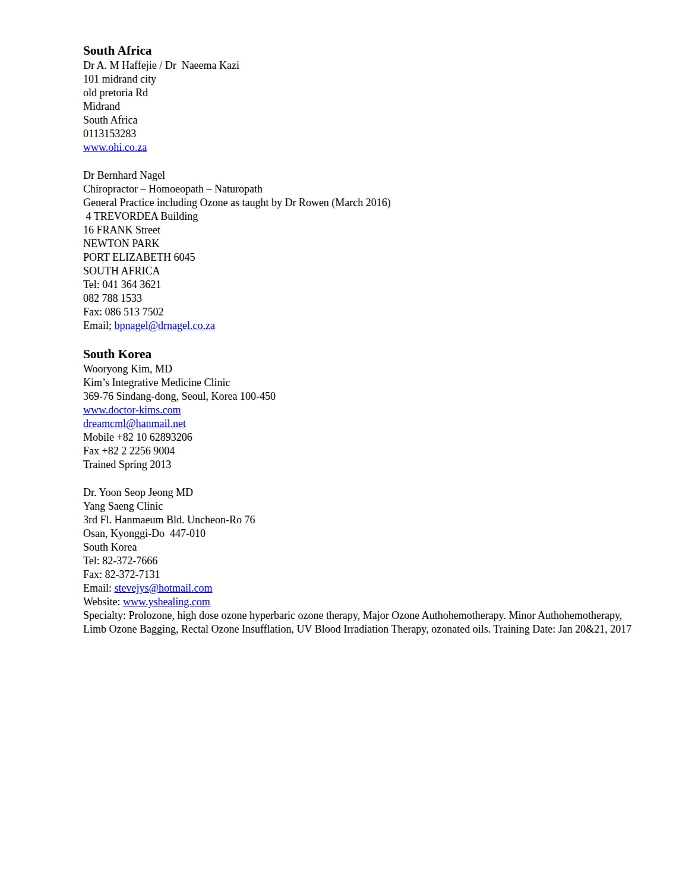South Africa
Dr A. M Haffejie / Dr Naeema Kazi
101 midrand city
old pretoria Rd
Midrand
South Africa
0113153283
www.ohi.co.za
Dr Bernhard Nagel
Chiropractor – Homoeopath – Naturopath
General Practice including Ozone as taught by Dr Rowen (March 2016)
4 TREVORDEA Building
16 FRANK Street
NEWTON PARK
PORT ELIZABETH 6045
SOUTH AFRICA
Tel: 041 364 3621
082 788 1533
Fax: 086 513 7502
Email; bpnagel@drnagel.co.za
South Korea
Wooryong Kim, MD
Kim’s Integrative Medicine Clinic
369-76 Sindang-dong, Seoul, Korea 100-450
www.doctor-kims.com
dreamcml@hanmail.net
Mobile +82 10 62893206
Fax +82 2 2256 9004
Trained Spring 2013
Dr. Yoon Seop Jeong MD
Yang Saeng Clinic
3rd Fl. Hanmaeum Bld. Uncheon-Ro 76
Osan, Kyonggi-Do 447-010
South Korea
Tel: 82-372-7666
Fax: 82-372-7131
Email: stevejys@hotmail.com
Website: www.yshealing.com
Specialty: Prolozone, high dose ozone hyperbaric ozone therapy, Major Ozone Authohemotherapy. Minor Authohemotherapy,
Limb Ozone Bagging, Rectal Ozone Insufflation, UV Blood Irradiation Therapy, ozonated oils. Training Date: Jan 20&21, 2017